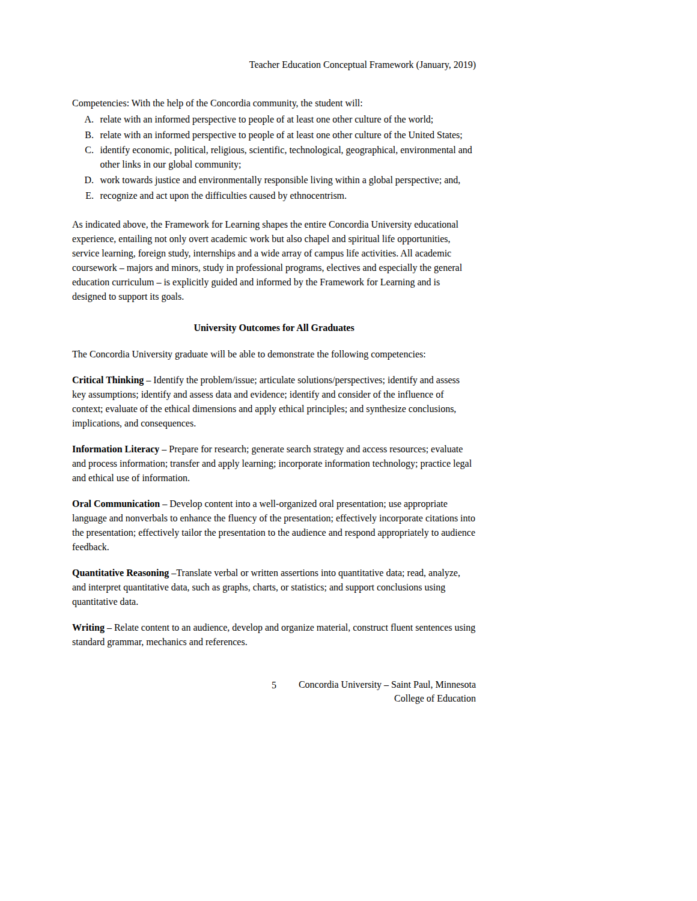Teacher Education Conceptual Framework (January, 2019)
Competencies: With the help of the Concordia community, the student will:
relate with an informed perspective to people of at least one other culture of the world;
relate with an informed perspective to people of at least one other culture of the United States;
identify economic, political, religious, scientific, technological, geographical, environmental and other links in our global community;
work towards justice and environmentally responsible living within a global perspective; and,
recognize and act upon the difficulties caused by ethnocentrism.
As indicated above, the Framework for Learning shapes the entire Concordia University educational experience, entailing not only overt academic work but also chapel and spiritual life opportunities, service learning, foreign study, internships and a wide array of campus life activities. All academic coursework – majors and minors, study in professional programs, electives and especially the general education curriculum – is explicitly guided and informed by the Framework for Learning and is designed to support its goals.
University Outcomes for All Graduates
The Concordia University graduate will be able to demonstrate the following competencies:
Critical Thinking – Identify the problem/issue; articulate solutions/perspectives; identify and assess key assumptions; identify and assess data and evidence; identify and consider of the influence of context; evaluate of the ethical dimensions and apply ethical principles; and synthesize conclusions, implications, and consequences.
Information Literacy – Prepare for research; generate search strategy and access resources; evaluate and process information; transfer and apply learning; incorporate information technology; practice legal and ethical use of information.
Oral Communication – Develop content into a well-organized oral presentation; use appropriate language and nonverbals to enhance the fluency of the presentation; effectively incorporate citations into the presentation; effectively tailor the presentation to the audience and respond appropriately to audience feedback.
Quantitative Reasoning –Translate verbal or written assertions into quantitative data; read, analyze, and interpret quantitative data, such as graphs, charts, or statistics; and support conclusions using quantitative data.
Writing – Relate content to an audience, develop and organize material, construct fluent sentences using standard grammar, mechanics and references.
5
Concordia University – Saint Paul, Minnesota
College of Education